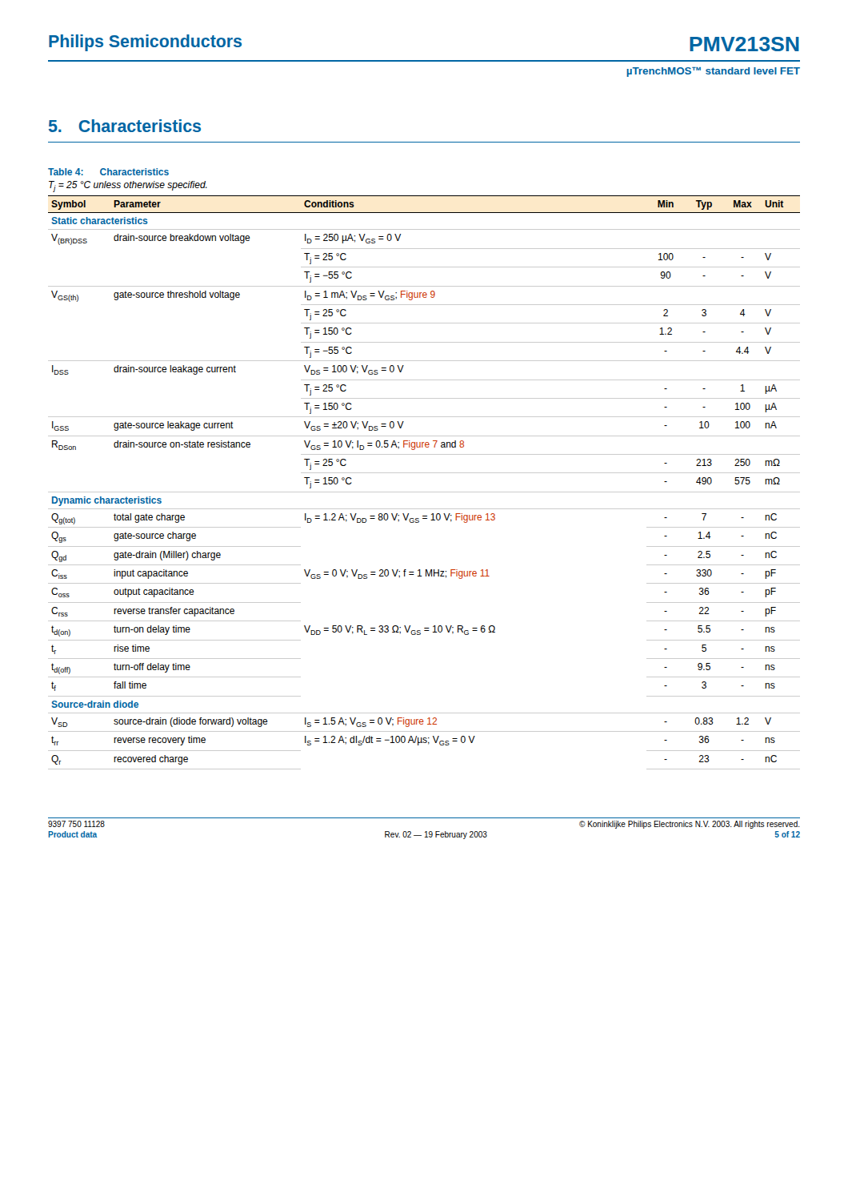Philips Semiconductors
PMV213SN
µTrenchMOS™ standard level FET
5. Characteristics
Table 4: Characteristics
Tj = 25 °C unless otherwise specified.
| Symbol | Parameter | Conditions | Min | Typ | Max | Unit |
| --- | --- | --- | --- | --- | --- | --- |
| Static characteristics |
| V (BR)DSS | drain-source breakdown voltage | I D = 250 µA; V GS = 0 V | | | | |
| T j = 25 °C | 100 | - | - | V |
| T j = −55 °C | 90 | - | - | V |
| V GS(th) | gate-source threshold voltage | I D = 1 mA; V DS = V GS ; Figure 9 | | | | |
| T j = 25 °C | 2 | 3 | 4 | V |
| T j = 150 °C | 1.2 | - | - | V |
| T j = −55 °C | - | - | 4.4 | V |
| I DSS | drain-source leakage current | V DS = 100 V; V GS = 0 V | | | | |
| T j = 25 °C | - | - | 1 | µA |
| T j = 150 °C | - | - | 100 | µA |
| I GSS | gate-source leakage current | V GS = ±20 V; V DS = 0 V | - | 10 | 100 | nA |
| R DSon | drain-source on-state resistance | V GS = 10 V; I D = 0.5 A; Figure 7 and 8 | | | | |
| T j = 25 °C | - | 213 | 250 | mΩ |
| T j = 150 °C | - | 490 | 575 | mΩ |
| Dynamic characteristics |
| Q g(tot) | total gate charge | I D = 1.2 A; V DD = 80 V; V GS = 10 V; Figure 13 | - | 7 | - | nC |
| Q gs | gate-source charge | - | 1.4 | - | nC |
| Q gd | gate-drain (Miller) charge | - | 2.5 | - | nC |
| C iss | input capacitance | V GS = 0 V; V DS = 20 V; f = 1 MHz; Figure 11 | - | 330 | - | pF |
| C oss | output capacitance | - | 36 | - | pF |
| C rss | reverse transfer capacitance | - | 22 | - | pF |
| t d(on) | turn-on delay time | V DD = 50 V; R L = 33 Ω; V GS = 10 V; R G = 6 Ω | - | 5.5 | - | ns |
| t r | rise time | - | 5 | - | ns |
| t d(off) | turn-off delay time | - | 9.5 | - | ns |
| t f | fall time | - | 3 | - | ns |
| Source-drain diode |
| V SD | source-drain (diode forward) voltage | I S = 1.5 A; V GS = 0 V; Figure 12 | - | 0.83 | 1.2 | V |
| t rr | reverse recovery time | I S = 1.2 A; dI S /dt = −100 A/µs; V GS = 0 V | - | 36 | - | ns |
| Q r | recovered charge | - | 23 | - | nC |
9397 750 11128
© Koninklijke Philips Electronics N.V. 2003. All rights reserved.
Product data
Rev. 02 — 19 February 2003
5 of 12